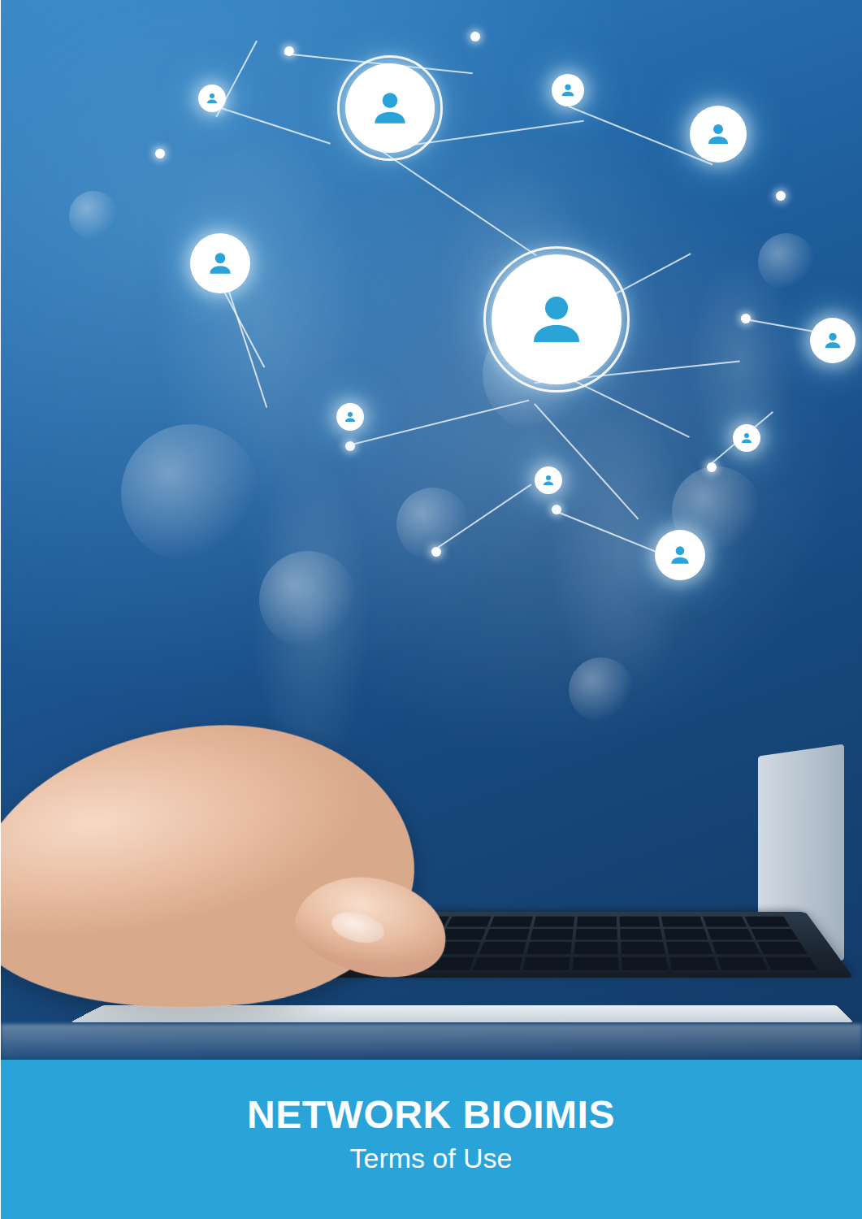NETWORK BIOIMIS
Terms of Use